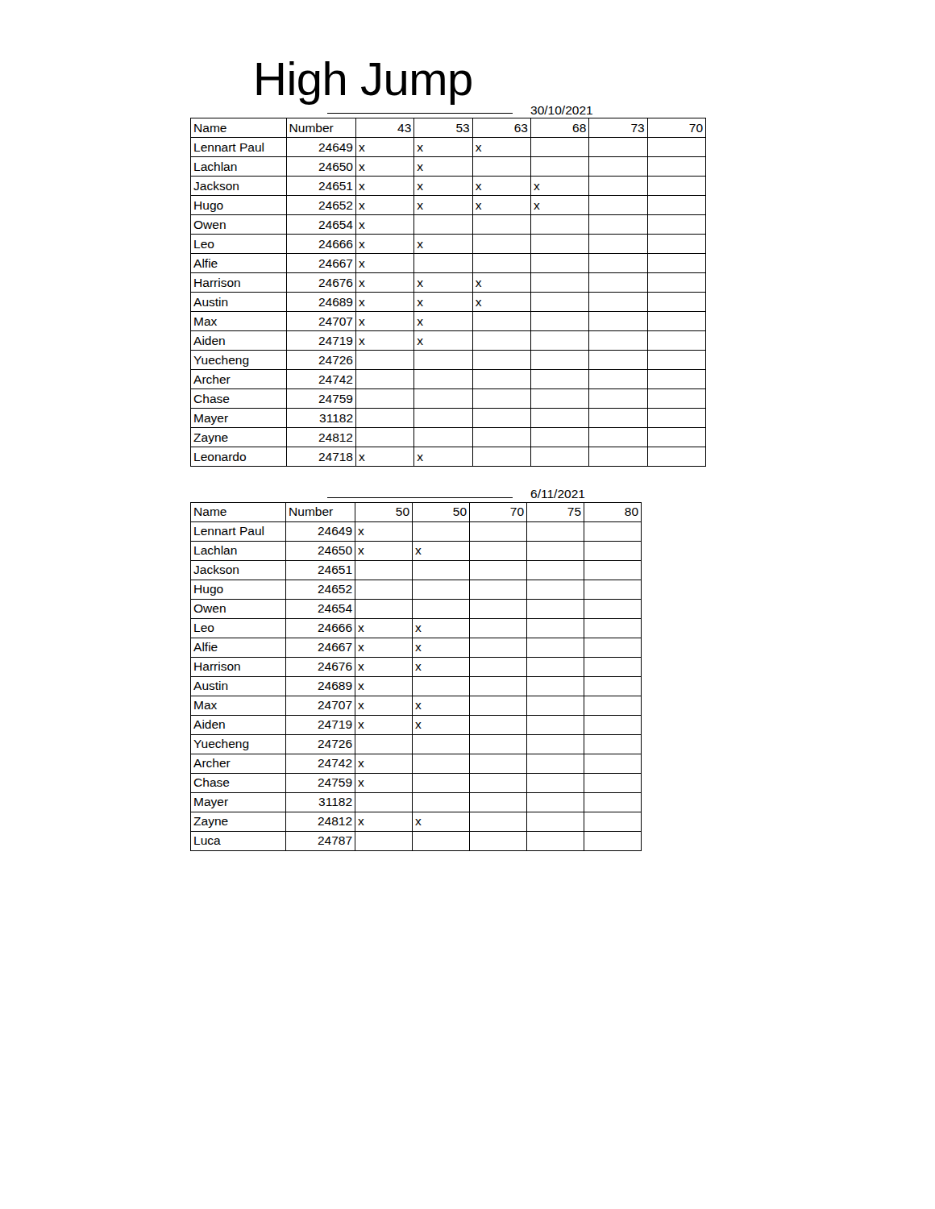High Jump
30/10/2021
| Name | Number | 43 | 53 | 63 | 68 | 73 | 70 |
| --- | --- | --- | --- | --- | --- | --- | --- |
| Lennart Paul | 24649 | x | x | x | | | |
| Lachlan | 24650 | x | x | | | | |
| Jackson | 24651 | x | x | x | x | | |
| Hugo | 24652 | x | x | x | x | | |
| Owen | 24654 | x | | | | | |
| Leo | 24666 | x | x | | | | |
| Alfie | 24667 | x | | | | | |
| Harrison | 24676 | x | x | x | | | |
| Austin | 24689 | x | x | x | | | |
| Max | 24707 | x | x | | | | |
| Aiden | 24719 | x | x | | | | |
| Yuecheng | 24726 | | | | | | |
| Archer | 24742 | | | | | | |
| Chase | 24759 | | | | | | |
| Mayer | 31182 | | | | | | |
| Zayne | 24812 | | | | | | |
| Leonardo | 24718 | x | x | | | | |
6/11/2021
| Name | Number | 50 | 50 | 70 | 75 | 80 |
| --- | --- | --- | --- | --- | --- | --- |
| Lennart Paul | 24649 | x | | | | |
| Lachlan | 24650 | x | x | | | |
| Jackson | 24651 | | | | | |
| Hugo | 24652 | | | | | |
| Owen | 24654 | | | | | |
| Leo | 24666 | x | x | | | |
| Alfie | 24667 | x | x | | | |
| Harrison | 24676 | x | x | | | |
| Austin | 24689 | x | | | | |
| Max | 24707 | x | x | | | |
| Aiden | 24719 | x | x | | | |
| Yuecheng | 24726 | | | | | |
| Archer | 24742 | x | | | | |
| Chase | 24759 | x | | | | |
| Mayer | 31182 | | | | | |
| Zayne | 24812 | x | x | | | |
| Luca | 24787 | | | | | |